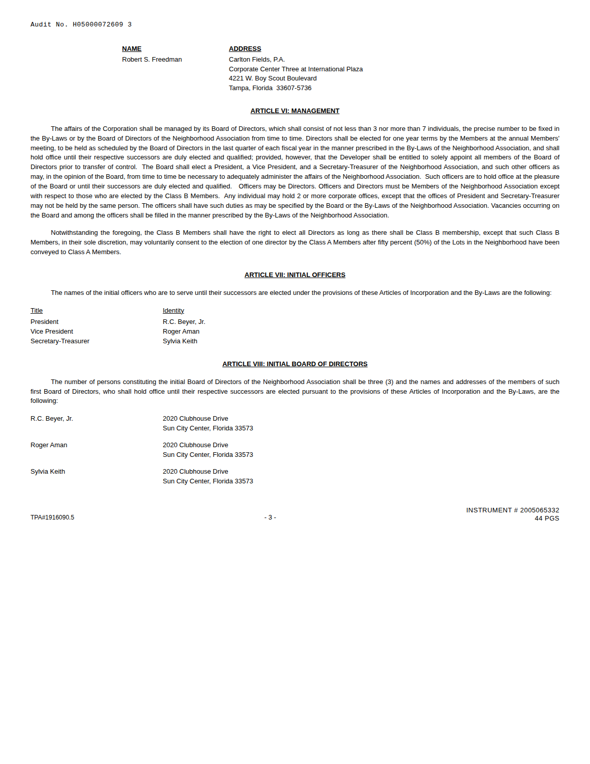Audit No. H05000072609 3
NAME
ADDRESS
Robert S. Freedman
Carlton Fields, P.A.
Corporate Center Three at International Plaza
4221 W. Boy Scout Boulevard
Tampa, Florida 33607-5736
ARTICLE VI: MANAGEMENT
The affairs of the Corporation shall be managed by its Board of Directors, which shall consist of not less than 3 nor more than 7 individuals, the precise number to be fixed in the By-Laws or by the Board of Directors of the Neighborhood Association from time to time. Directors shall be elected for one year terms by the Members at the annual Members' meeting, to be held as scheduled by the Board of Directors in the last quarter of each fiscal year in the manner prescribed in the By-Laws of the Neighborhood Association, and shall hold office until their respective successors are duly elected and qualified; provided, however, that the Developer shall be entitled to solely appoint all members of the Board of Directors prior to transfer of control. The Board shall elect a President, a Vice President, and a Secretary-Treasurer of the Neighborhood Association, and such other officers as may, in the opinion of the Board, from time to time be necessary to adequately administer the affairs of the Neighborhood Association. Such officers are to hold office at the pleasure of the Board or until their successors are duly elected and qualified. Officers may be Directors. Officers and Directors must be Members of the Neighborhood Association except with respect to those who are elected by the Class B Members. Any individual may hold 2 or more corporate offices, except that the offices of President and Secretary-Treasurer may not be held by the same person. The officers shall have such duties as may be specified by the Board or the By-Laws of the Neighborhood Association. Vacancies occurring on the Board and among the officers shall be filled in the manner prescribed by the By-Laws of the Neighborhood Association.
Notwithstanding the foregoing, the Class B Members shall have the right to elect all Directors as long as there shall be Class B membership, except that such Class B Members, in their sole discretion, may voluntarily consent to the election of one director by the Class A Members after fifty percent (50%) of the Lots in the Neighborhood have been conveyed to Class A Members.
ARTICLE VII: INITIAL OFFICERS
The names of the initial officers who are to serve until their successors are elected under the provisions of these Articles of Incorporation and the By-Laws are the following:
Title
Identity
President
R.C. Beyer, Jr.
Vice President
Roger Aman
Secretary-Treasurer
Sylvia Keith
ARTICLE VIII: INITIAL BOARD OF DIRECTORS
The number of persons constituting the initial Board of Directors of the Neighborhood Association shall be three (3) and the names and addresses of the members of such first Board of Directors, who shall hold office until their respective successors are elected pursuant to the provisions of these Articles of Incorporation and the By-Laws, are the following:
R.C. Beyer, Jr.
2020 Clubhouse Drive
Sun City Center, Florida 33573
Roger Aman
2020 Clubhouse Drive
Sun City Center, Florida 33573
Sylvia Keith
2020 Clubhouse Drive
Sun City Center, Florida 33573
TPA#1916090.5
- 3 -
INSTRUMENT # 2005065332
44 PGS